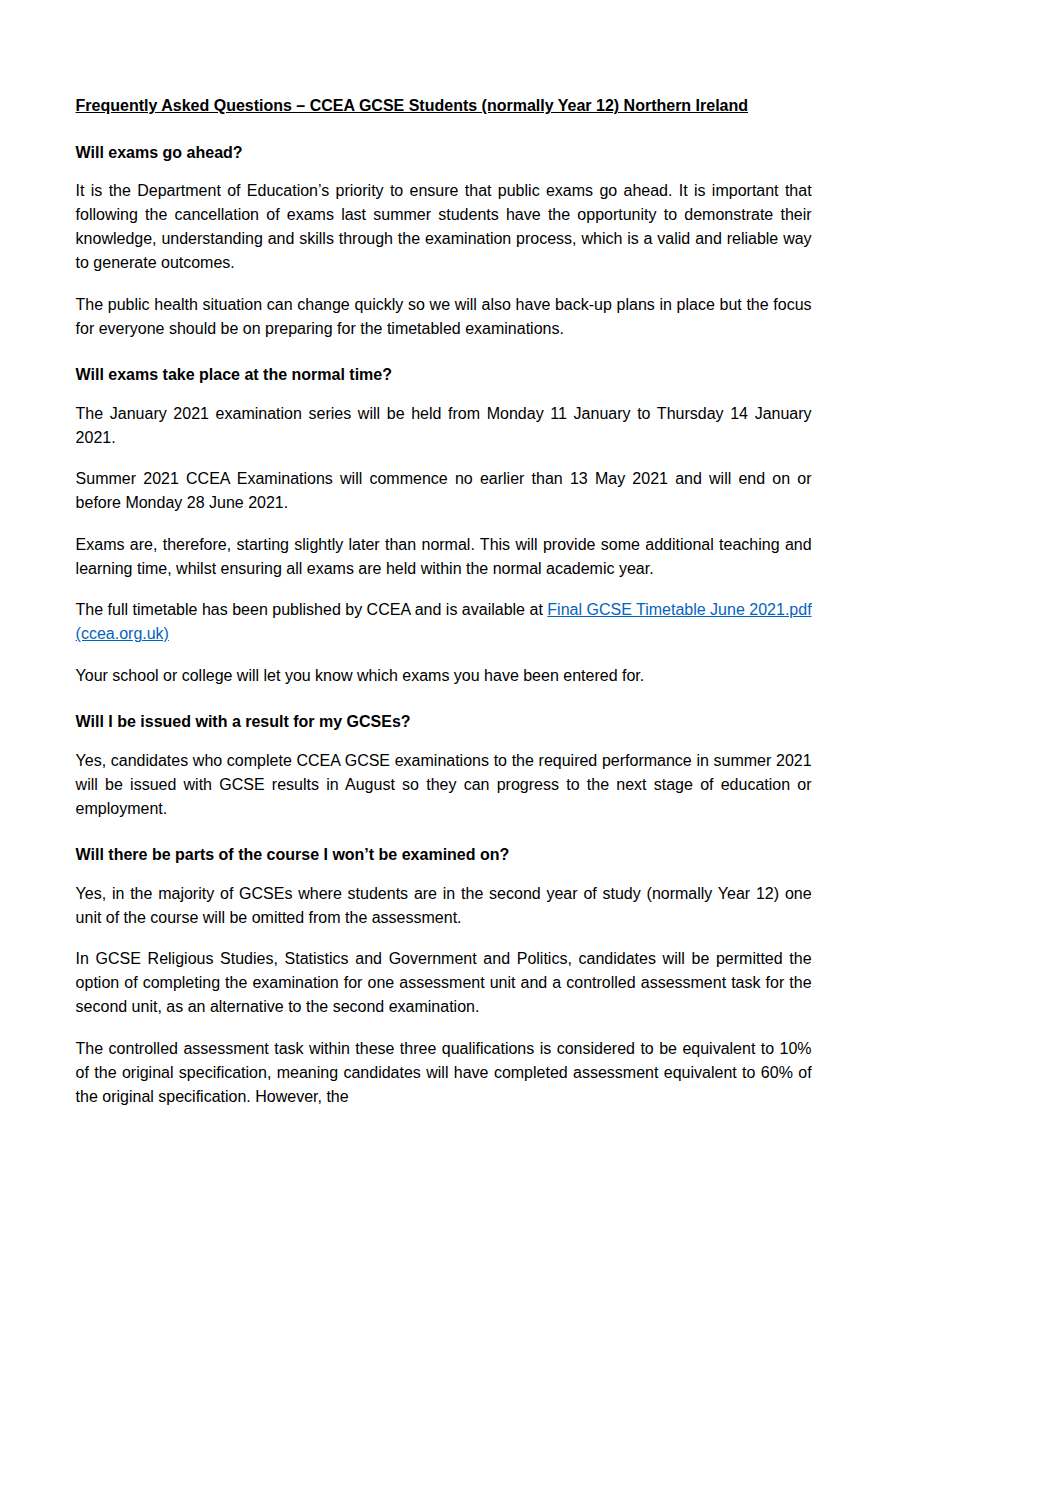Frequently Asked Questions – CCEA GCSE Students (normally Year 12) Northern Ireland
Will exams go ahead?
It is the Department of Education’s priority to ensure that public exams go ahead. It is important that following the cancellation of exams last summer students have the opportunity to demonstrate their knowledge, understanding and skills through the examination process, which is a valid and reliable way to generate outcomes.
The public health situation can change quickly so we will also have back-up plans in place but the focus for everyone should be on preparing for the timetabled examinations.
Will exams take place at the normal time?
The January 2021 examination series will be held from Monday 11 January to Thursday 14 January 2021.
Summer 2021 CCEA Examinations will commence no earlier than 13 May 2021 and will end on or before Monday 28 June 2021.
Exams are, therefore, starting slightly later than normal. This will provide some additional teaching and learning time, whilst ensuring all exams are held within the normal academic year.
The full timetable has been published by CCEA and is available at Final GCSE Timetable June 2021.pdf (ccea.org.uk)
Your school or college will let you know which exams you have been entered for.
Will I be issued with a result for my GCSEs?
Yes, candidates who complete CCEA GCSE examinations to the required performance in summer 2021 will be issued with GCSE results in August so they can progress to the next stage of education or employment.
Will there be parts of the course I won’t be examined on?
Yes, in the majority of GCSEs where students are in the second year of study (normally Year 12) one unit of the course will be omitted from the assessment.
In GCSE Religious Studies, Statistics and Government and Politics, candidates will be permitted the option of completing the examination for one assessment unit and a controlled assessment task for the second unit, as an alternative to the second examination.
The controlled assessment task within these three qualifications is considered to be equivalent to 10% of the original specification, meaning candidates will have completed assessment equivalent to 60% of the original specification. However, the